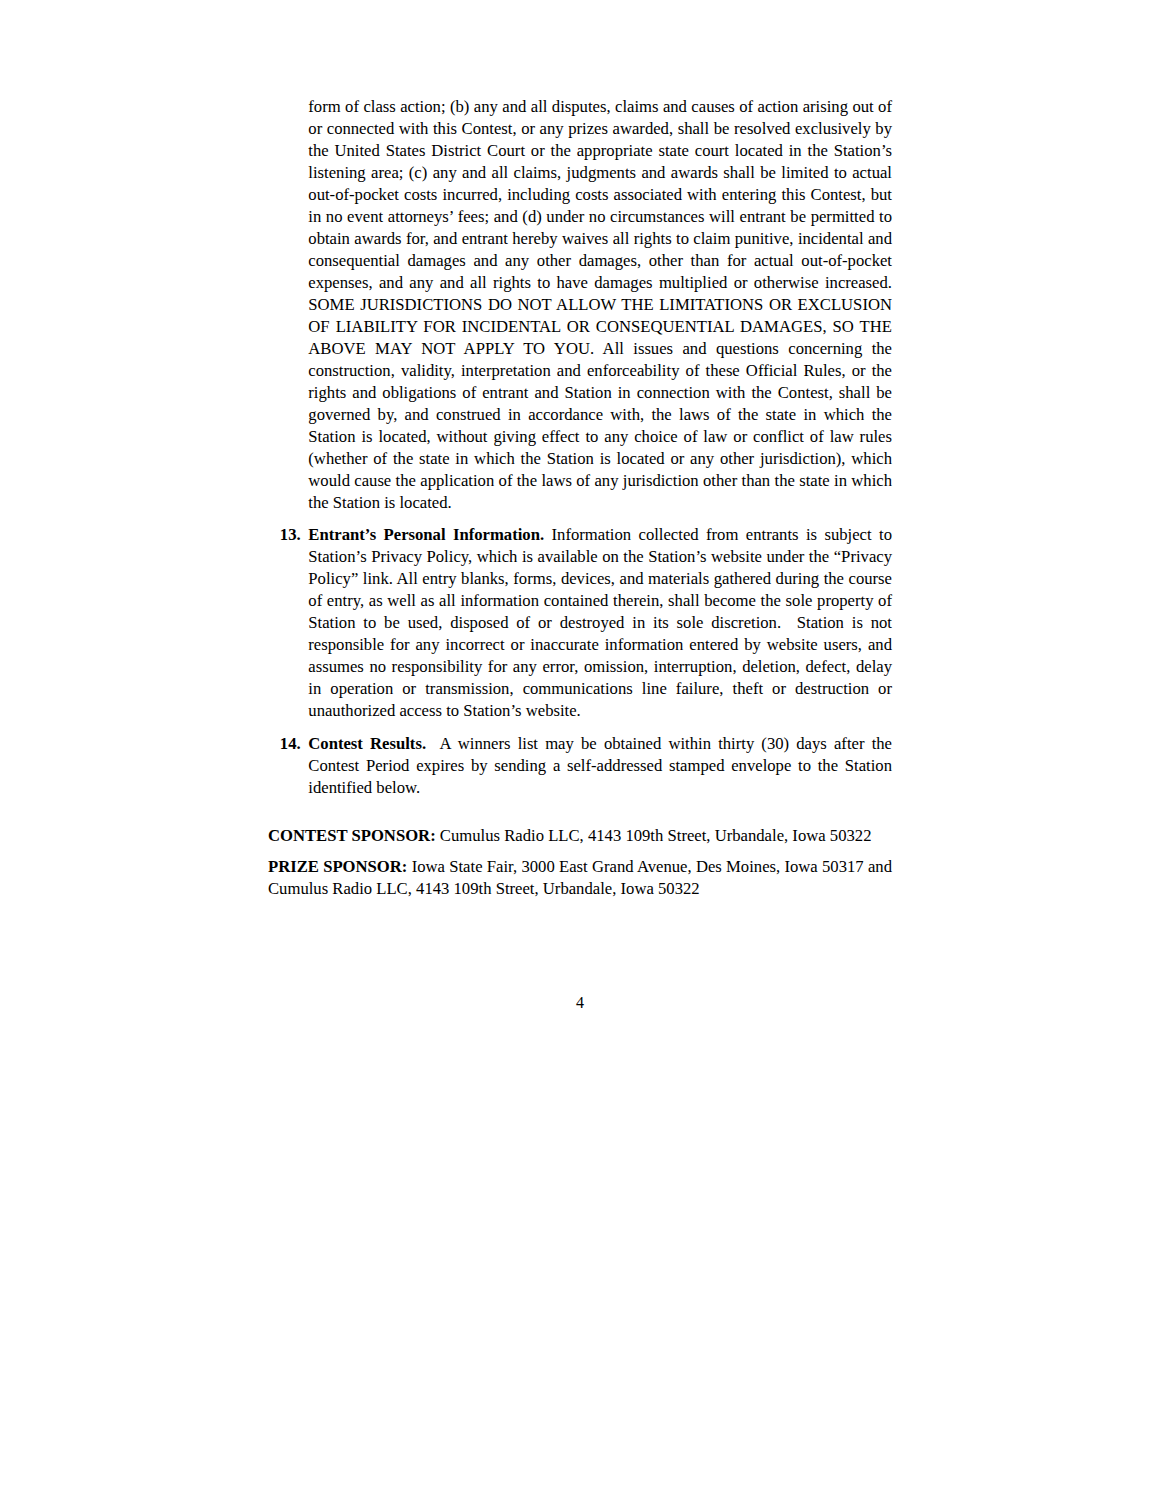form of class action; (b) any and all disputes, claims and causes of action arising out of or connected with this Contest, or any prizes awarded, shall be resolved exclusively by the United States District Court or the appropriate state court located in the Station’s listening area; (c) any and all claims, judgments and awards shall be limited to actual out-of-pocket costs incurred, including costs associated with entering this Contest, but in no event attorneys’ fees; and (d) under no circumstances will entrant be permitted to obtain awards for, and entrant hereby waives all rights to claim punitive, incidental and consequential damages and any other damages, other than for actual out-of-pocket expenses, and any and all rights to have damages multiplied or otherwise increased. SOME JURISDICTIONS DO NOT ALLOW THE LIMITATIONS OR EXCLUSION OF LIABILITY FOR INCIDENTAL OR CONSEQUENTIAL DAMAGES, SO THE ABOVE MAY NOT APPLY TO YOU. All issues and questions concerning the construction, validity, interpretation and enforceability of these Official Rules, or the rights and obligations of entrant and Station in connection with the Contest, shall be governed by, and construed in accordance with, the laws of the state in which the Station is located, without giving effect to any choice of law or conflict of law rules (whether of the state in which the Station is located or any other jurisdiction), which would cause the application of the laws of any jurisdiction other than the state in which the Station is located.
13. Entrant’s Personal Information. Information collected from entrants is subject to Station’s Privacy Policy, which is available on the Station’s website under the “Privacy Policy” link. All entry blanks, forms, devices, and materials gathered during the course of entry, as well as all information contained therein, shall become the sole property of Station to be used, disposed of or destroyed in its sole discretion. Station is not responsible for any incorrect or inaccurate information entered by website users, and assumes no responsibility for any error, omission, interruption, deletion, defect, delay in operation or transmission, communications line failure, theft or destruction or unauthorized access to Station’s website.
14. Contest Results. A winners list may be obtained within thirty (30) days after the Contest Period expires by sending a self-addressed stamped envelope to the Station identified below.
CONTEST SPONSOR: Cumulus Radio LLC, 4143 109th Street, Urbandale, Iowa 50322
PRIZE SPONSOR: Iowa State Fair, 3000 East Grand Avenue, Des Moines, Iowa 50317 and Cumulus Radio LLC, 4143 109th Street, Urbandale, Iowa 50322
4